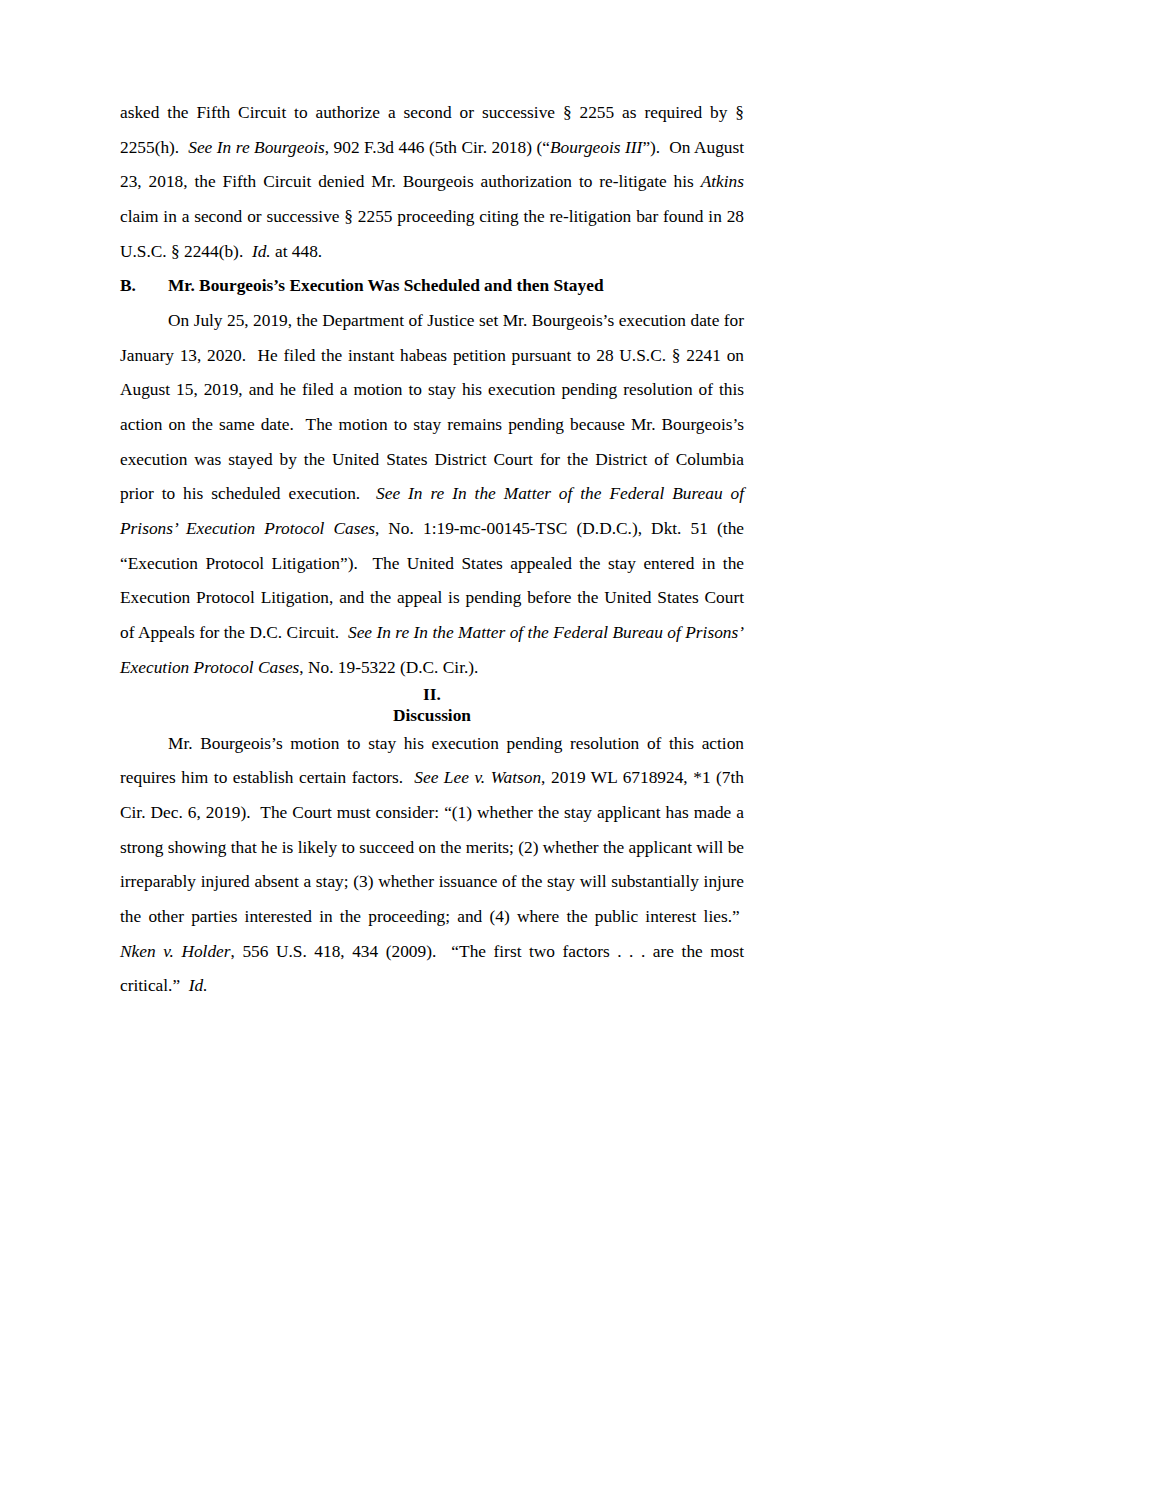asked the Fifth Circuit to authorize a second or successive § 2255 as required by § 2255(h). See In re Bourgeois, 902 F.3d 446 (5th Cir. 2018) (“Bourgeois III”). On August 23, 2018, the Fifth Circuit denied Mr. Bourgeois authorization to re-litigate his Atkins claim in a second or successive § 2255 proceeding citing the re-litigation bar found in 28 U.S.C. § 2244(b). Id. at 448.
B. Mr. Bourgeois’s Execution Was Scheduled and then Stayed
On July 25, 2019, the Department of Justice set Mr. Bourgeois’s execution date for January 13, 2020. He filed the instant habeas petition pursuant to 28 U.S.C. § 2241 on August 15, 2019, and he filed a motion to stay his execution pending resolution of this action on the same date. The motion to stay remains pending because Mr. Bourgeois’s execution was stayed by the United States District Court for the District of Columbia prior to his scheduled execution. See In re In the Matter of the Federal Bureau of Prisons’ Execution Protocol Cases, No. 1:19-mc-00145-TSC (D.D.C.), Dkt. 51 (the “Execution Protocol Litigation”). The United States appealed the stay entered in the Execution Protocol Litigation, and the appeal is pending before the United States Court of Appeals for the D.C. Circuit. See In re In the Matter of the Federal Bureau of Prisons’ Execution Protocol Cases, No. 19-5322 (D.C. Cir.).
II.
Discussion
Mr. Bourgeois’s motion to stay his execution pending resolution of this action requires him to establish certain factors. See Lee v. Watson, 2019 WL 6718924, *1 (7th Cir. Dec. 6, 2019). The Court must consider: “(1) whether the stay applicant has made a strong showing that he is likely to succeed on the merits; (2) whether the applicant will be irreparably injured absent a stay; (3) whether issuance of the stay will substantially injure the other parties interested in the proceeding; and (4) where the public interest lies.” Nken v. Holder, 556 U.S. 418, 434 (2009). “The first two factors . . . are the most critical.” Id.